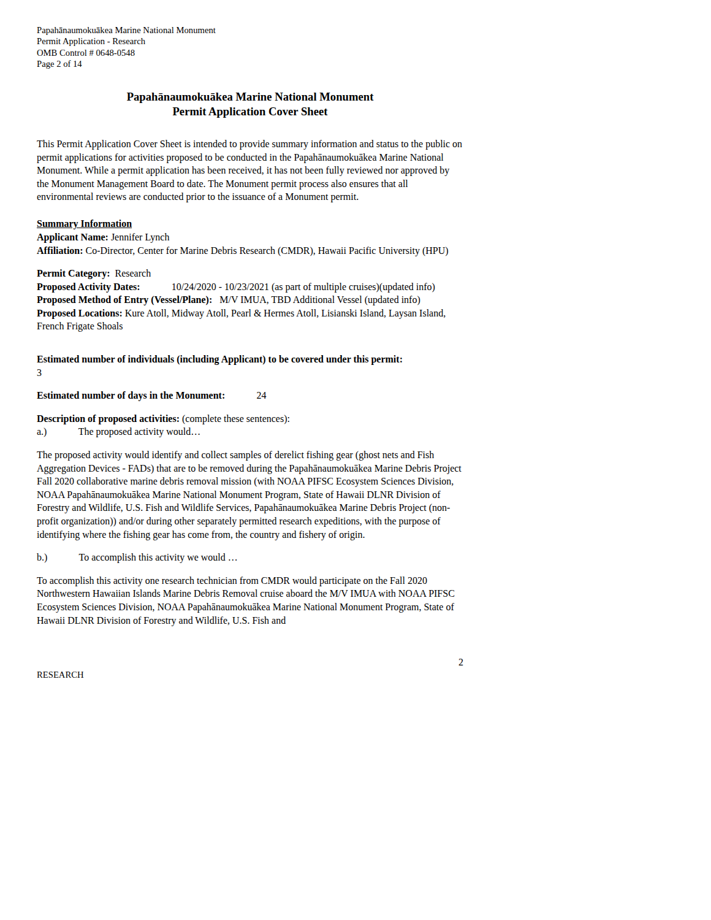Papahānaumokuākea Marine National Monument
Permit Application - Research
OMB Control # 0648-0548
Page 2 of 14
Papahānaumokuākea Marine National Monument
Permit Application Cover Sheet
This Permit Application Cover Sheet is intended to provide summary information and status to the public on permit applications for activities proposed to be conducted in the Papahānaumokuākea Marine National Monument. While a permit application has been received, it has not been fully reviewed nor approved by the Monument Management Board to date. The Monument permit process also ensures that all environmental reviews are conducted prior to the issuance of a Monument permit.
Summary Information
Applicant Name: Jennifer Lynch
Affiliation: Co-Director, Center for Marine Debris Research (CMDR), Hawaii Pacific University (HPU)
Permit Category: Research
Proposed Activity Dates: 10/24/2020 - 10/23/2021 (as part of multiple cruises)(updated info)
Proposed Method of Entry (Vessel/Plane): M/V IMUA, TBD Additional Vessel (updated info)
Proposed Locations: Kure Atoll, Midway Atoll, Pearl & Hermes Atoll, Lisianski Island, Laysan Island, French Frigate Shoals
Estimated number of individuals (including Applicant) to be covered under this permit:
3
Estimated number of days in the Monument: 24
Description of proposed activities: (complete these sentences):
a.) The proposed activity would…
The proposed activity would identify and collect samples of derelict fishing gear (ghost nets and Fish Aggregation Devices - FADs) that are to be removed during the Papahānaumokuākea Marine Debris Project Fall 2020 collaborative marine debris removal mission (with NOAA PIFSC Ecosystem Sciences Division, NOAA Papahānaumokuākea Marine National Monument Program, State of Hawaii DLNR Division of Forestry and Wildlife, U.S. Fish and Wildlife Services, Papahānaumokuākea Marine Debris Project (non-profit organization)) and/or during other separately permitted research expeditions, with the purpose of identifying where the fishing gear has come from, the country and fishery of origin.
b.) To accomplish this activity we would …
To accomplish this activity one research technician from CMDR would participate on the Fall 2020 Northwestern Hawaiian Islands Marine Debris Removal cruise aboard the M/V IMUA with NOAA PIFSC Ecosystem Sciences Division, NOAA Papahānaumokuākea Marine National Monument Program, State of Hawaii DLNR Division of Forestry and Wildlife, U.S. Fish and
2
RESEARCH